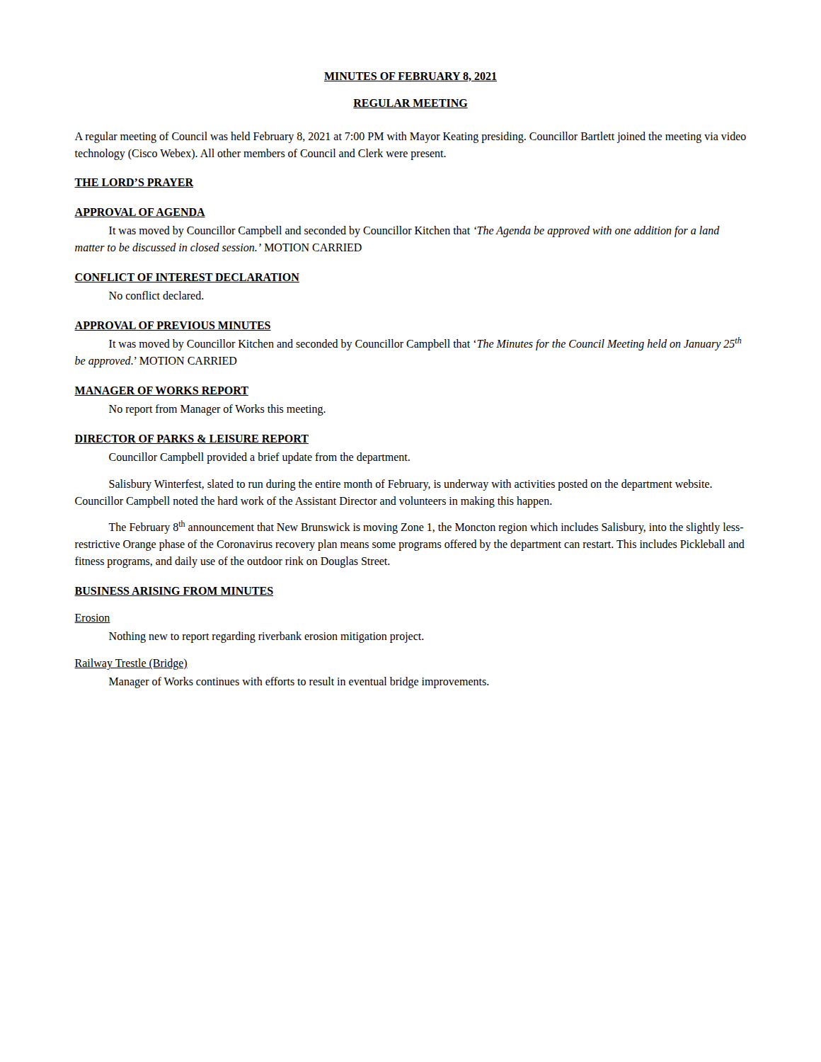MINUTES OF FEBRUARY 8, 2021
REGULAR MEETING
A regular meeting of Council was held February 8, 2021 at 7:00 PM with Mayor Keating presiding. Councillor Bartlett joined the meeting via video technology (Cisco Webex). All other members of Council and Clerk were present.
THE LORD’S PRAYER
APPROVAL OF AGENDA
It was moved by Councillor Campbell and seconded by Councillor Kitchen that ‘The Agenda be approved with one addition for a land matter to be discussed in closed session.’ MOTION CARRIED
CONFLICT OF INTEREST DECLARATION
No conflict declared.
APPROVAL OF PREVIOUS MINUTES
It was moved by Councillor Kitchen and seconded by Councillor Campbell that ‘The Minutes for the Council Meeting held on January 25th be approved.’ MOTION CARRIED
MANAGER OF WORKS REPORT
No report from Manager of Works this meeting.
DIRECTOR OF PARKS & LEISURE REPORT
Councillor Campbell provided a brief update from the department.
Salisbury Winterfest, slated to run during the entire month of February, is underway with activities posted on the department website. Councillor Campbell noted the hard work of the Assistant Director and volunteers in making this happen.
The February 8th announcement that New Brunswick is moving Zone 1, the Moncton region which includes Salisbury, into the slightly less-restrictive Orange phase of the Coronavirus recovery plan means some programs offered by the department can restart. This includes Pickleball and fitness programs, and daily use of the outdoor rink on Douglas Street.
BUSINESS ARISING FROM MINUTES
Erosion
Nothing new to report regarding riverbank erosion mitigation project.
Railway Trestle (Bridge)
Manager of Works continues with efforts to result in eventual bridge improvements.